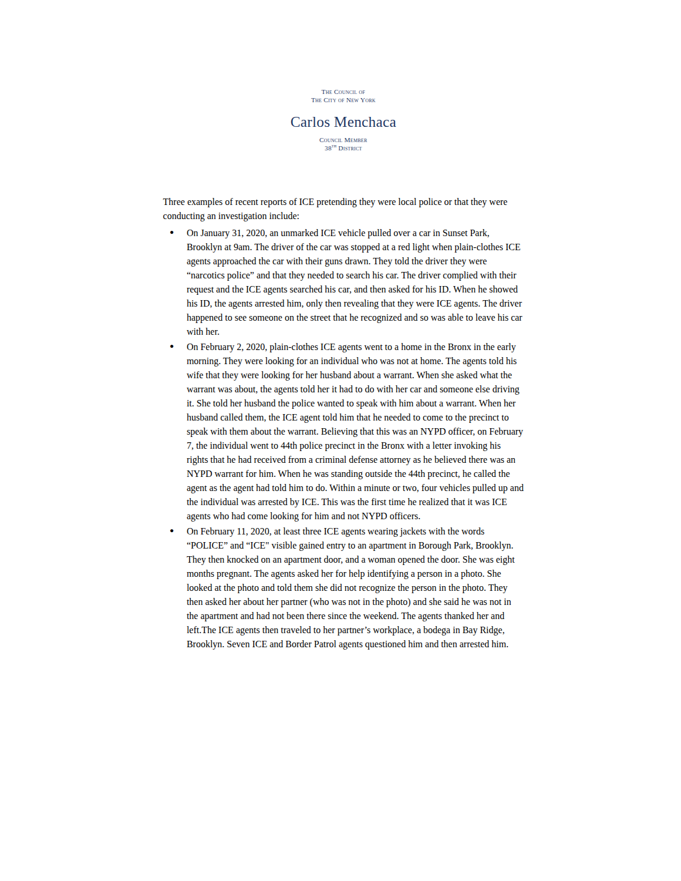The Council of
The City of New York
Carlos Menchaca
Council Member
38th District
Three examples of recent reports of ICE pretending they were local police or that they were conducting an investigation include:
On January 31, 2020, an unmarked ICE vehicle pulled over a car in Sunset Park, Brooklyn at 9am. The driver of the car was stopped at a red light when plain-clothes ICE agents approached the car with their guns drawn. They told the driver they were “narcotics police” and that they needed to search his car. The driver complied with their request and the ICE agents searched his car, and then asked for his ID. When he showed his ID, the agents arrested him, only then revealing that they were ICE agents. The driver happened to see someone on the street that he recognized and so was able to leave his car with her.
On February 2, 2020, plain-clothes ICE agents went to a home in the Bronx in the early morning. They were looking for an individual who was not at home. The agents told his wife that they were looking for her husband about a warrant. When she asked what the warrant was about, the agents told her it had to do with her car and someone else driving it. She told her husband the police wanted to speak with him about a warrant. When her husband called them, the ICE agent told him that he needed to come to the precinct to speak with them about the warrant. Believing that this was an NYPD officer, on February 7, the individual went to 44th police precinct in the Bronx with a letter invoking his rights that he had received from a criminal defense attorney as he believed there was an NYPD warrant for him. When he was standing outside the 44th precinct, he called the agent as the agent had told him to do. Within a minute or two, four vehicles pulled up and the individual was arrested by ICE. This was the first time he realized that it was ICE agents who had come looking for him and not NYPD officers.
On February 11, 2020, at least three ICE agents wearing jackets with the words “POLICE” and “ICE" visible gained entry to an apartment in Borough Park, Brooklyn. They then knocked on an apartment door, and a woman opened the door. She was eight months pregnant. The agents asked her for help identifying a person in a photo. She looked at the photo and told them she did not recognize the person in the photo. They then asked her about her partner (who was not in the photo) and she said he was not in the apartment and had not been there since the weekend. The agents thanked her and left.The ICE agents then traveled to her partner’s workplace, a bodega in Bay Ridge, Brooklyn. Seven ICE and Border Patrol agents questioned him and then arrested him.